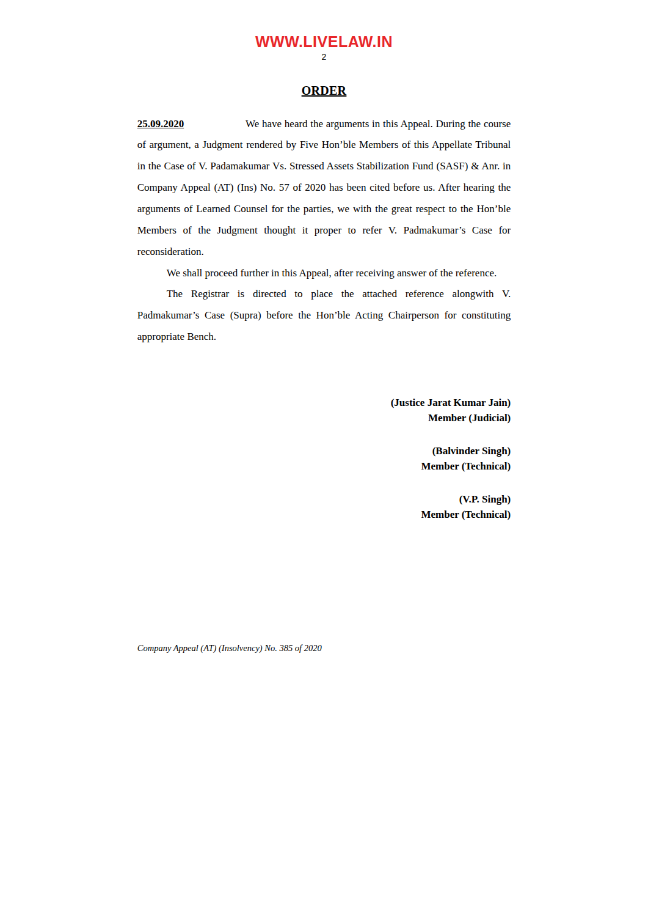WWW.LIVELAW.IN
2
ORDER
25.09.2020 We have heard the arguments in this Appeal. During the course of argument, a Judgment rendered by Five Hon’ble Members of this Appellate Tribunal in the Case of V. Padamakumar Vs. Stressed Assets Stabilization Fund (SASF) & Anr. in Company Appeal (AT) (Ins) No. 57 of 2020 has been cited before us. After hearing the arguments of Learned Counsel for the parties, we with the great respect to the Hon’ble Members of the Judgment thought it proper to refer V. Padmakumar’s Case for reconsideration.
We shall proceed further in this Appeal, after receiving answer of the reference.
The Registrar is directed to place the attached reference alongwith V. Padmakumar’s Case (Supra) before the Hon’ble Acting Chairperson for constituting appropriate Bench.
(Justice Jarat Kumar Jain)
Member (Judicial)
(Balvinder Singh)
Member (Technical)
(V.P. Singh)
Member (Technical)
Company Appeal (AT) (Insolvency) No. 385 of 2020